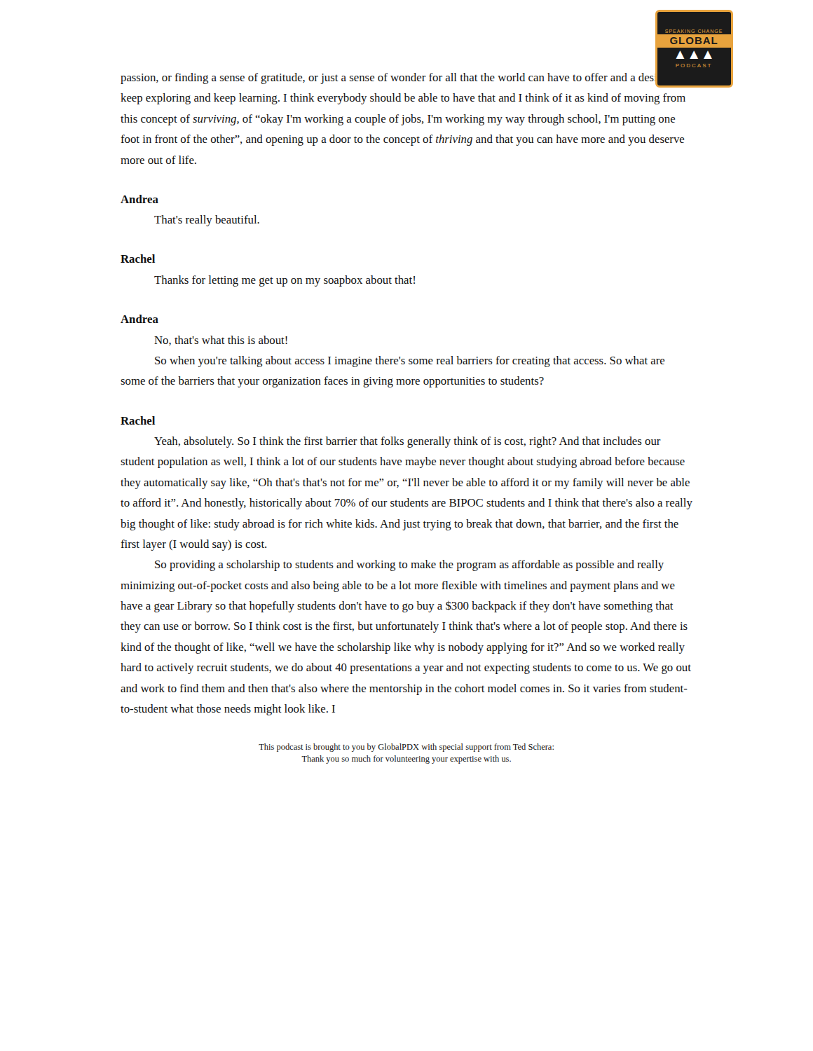Speaking Change
GLOBAL
▲▲▲
Podcast
passion, or finding a sense of gratitude, or just a sense of wonder for all that the world can have to offer and a desire to keep exploring and keep learning. I think everybody should be able to have that and I think of it as kind of moving from this concept of surviving, of “okay I'm working a couple of jobs, I'm working my way through school, I'm putting one foot in front of the other”, and opening up a door to the concept of thriving and that you can have more and you deserve more out of life.
Andrea
That's really beautiful.
Rachel
Thanks for letting me get up on my soapbox about that!
Andrea
No, that's what this is about!
So when you're talking about access I imagine there's some real barriers for creating that access. So what are some of the barriers that your organization faces in giving more opportunities to students?
Rachel
Yeah, absolutely. So I think the first barrier that folks generally think of is cost, right? And that includes our student population as well, I think a lot of our students have maybe never thought about studying abroad before because they automatically say like, “Oh that's that's not for me” or, “I'll never be able to afford it or my family will never be able to afford it”. And honestly, historically about 70% of our students are BIPOC students and I think that there's also a really big thought of like: study abroad is for rich white kids. And just trying to break that down, that barrier, and the first the first layer (I would say) is cost.
So providing a scholarship to students and working to make the program as affordable as possible and really minimizing out-of-pocket costs and also being able to be a lot more flexible with timelines and payment plans and we have a gear Library so that hopefully students don't have to go buy a $300 backpack if they don't have something that they can use or borrow. So I think cost is the first, but unfortunately I think that's where a lot of people stop. And there is kind of the thought of like, “well we have the scholarship like why is nobody applying for it?” And so we worked really hard to actively recruit students, we do about 40 presentations a year and not expecting students to come to us. We go out and work to find them and then that's also where the mentorship in the cohort model comes in. So it varies from student-to-student what those needs might look like. I
This podcast is brought to you by GlobalPDX with special support from Ted Schera:
Thank you so much for volunteering your expertise with us.